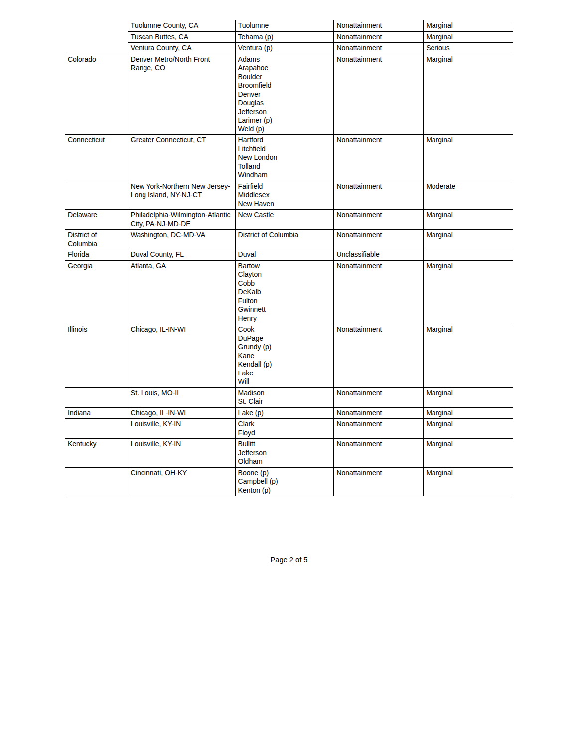| | Tuolumne County, CA | Tuolumne | Nonattainment | Marginal |
| | Tuscan Buttes, CA | Tehama (p) | Nonattainment | Marginal |
| | Ventura County, CA | Ventura (p) | Nonattainment | Serious |
| Colorado | Denver Metro/North Front Range, CO | Adams Arapahoe Boulder Broomfield Denver Douglas Jefferson Larimer (p) Weld (p) | Nonattainment | Marginal |
| Connecticut | Greater Connecticut, CT | Hartford Litchfield New London Tolland Windham | Nonattainment | Marginal |
| | New York-Northern New Jersey-Long Island, NY-NJ-CT | Fairfield Middlesex New Haven | Nonattainment | Moderate |
| Delaware | Philadelphia-Wilmington-Atlantic City, PA-NJ-MD-DE | New Castle | Nonattainment | Marginal |
| District of Columbia | Washington, DC-MD-VA | District of Columbia | Nonattainment | Marginal |
| Florida | Duval County, FL | Duval | Unclassifiable | |
| Georgia | Atlanta, GA | Bartow Clayton Cobb DeKalb Fulton Gwinnett Henry | Nonattainment | Marginal |
| Illinois | Chicago, IL-IN-WI | Cook DuPage Grundy (p) Kane Kendall (p) Lake Will | Nonattainment | Marginal |
| | St. Louis, MO-IL | Madison St. Clair | Nonattainment | Marginal |
| Indiana | Chicago, IL-IN-WI | Lake (p) | Nonattainment | Marginal |
| | Louisville, KY-IN | Clark Floyd | Nonattainment | Marginal |
| Kentucky | Louisville, KY-IN | Bullitt Jefferson Oldham | Nonattainment | Marginal |
| | Cincinnati, OH-KY | Boone (p) Campbell (p) Kenton (p) | Nonattainment | Marginal |
Page 2 of 5